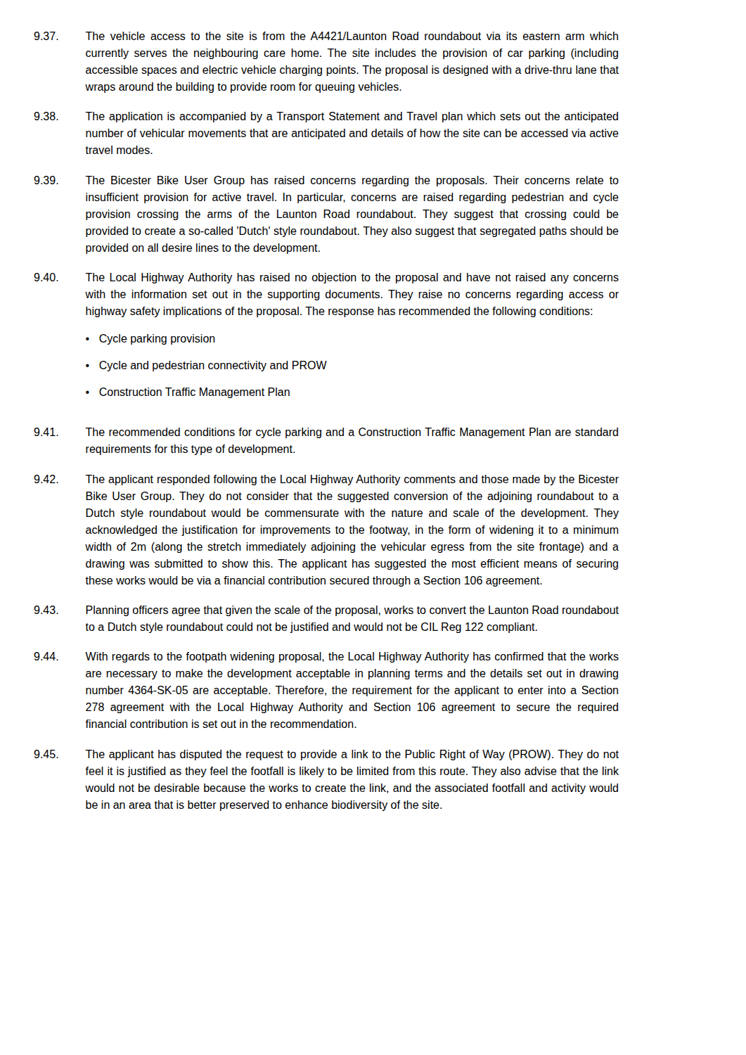9.37.
The vehicle access to the site is from the A4421/Launton Road roundabout via its eastern arm which currently serves the neighbouring care home. The site includes the provision of car parking (including accessible spaces and electric vehicle charging points. The proposal is designed with a drive-thru lane that wraps around the building to provide room for queuing vehicles.
9.38.
The application is accompanied by a Transport Statement and Travel plan which sets out the anticipated number of vehicular movements that are anticipated and details of how the site can be accessed via active travel modes.
9.39.
The Bicester Bike User Group has raised concerns regarding the proposals. Their concerns relate to insufficient provision for active travel. In particular, concerns are raised regarding pedestrian and cycle provision crossing the arms of the Launton Road roundabout. They suggest that crossing could be provided to create a so-called 'Dutch' style roundabout. They also suggest that segregated paths should be provided on all desire lines to the development.
9.40.
The Local Highway Authority has raised no objection to the proposal and have not raised any concerns with the information set out in the supporting documents. They raise no concerns regarding access or highway safety implications of the proposal. The response has recommended the following conditions:
Cycle parking provision
Cycle and pedestrian connectivity and PROW
Construction Traffic Management Plan
9.41.
The recommended conditions for cycle parking and a Construction Traffic Management Plan are standard requirements for this type of development.
9.42.
The applicant responded following the Local Highway Authority comments and those made by the Bicester Bike User Group. They do not consider that the suggested conversion of the adjoining roundabout to a Dutch style roundabout would be commensurate with the nature and scale of the development. They acknowledged the justification for improvements to the footway, in the form of widening it to a minimum width of 2m (along the stretch immediately adjoining the vehicular egress from the site frontage) and a drawing was submitted to show this. The applicant has suggested the most efficient means of securing these works would be via a financial contribution secured through a Section 106 agreement.
9.43.
Planning officers agree that given the scale of the proposal, works to convert the Launton Road roundabout to a Dutch style roundabout could not be justified and would not be CIL Reg 122 compliant.
9.44.
With regards to the footpath widening proposal, the Local Highway Authority has confirmed that the works are necessary to make the development acceptable in planning terms and the details set out in drawing number 4364-SK-05 are acceptable. Therefore, the requirement for the applicant to enter into a Section 278 agreement with the Local Highway Authority and Section 106 agreement to secure the required financial contribution is set out in the recommendation.
9.45.
The applicant has disputed the request to provide a link to the Public Right of Way (PROW). They do not feel it is justified as they feel the footfall is likely to be limited from this route. They also advise that the link would not be desirable because the works to create the link, and the associated footfall and activity would be in an area that is better preserved to enhance biodiversity of the site.